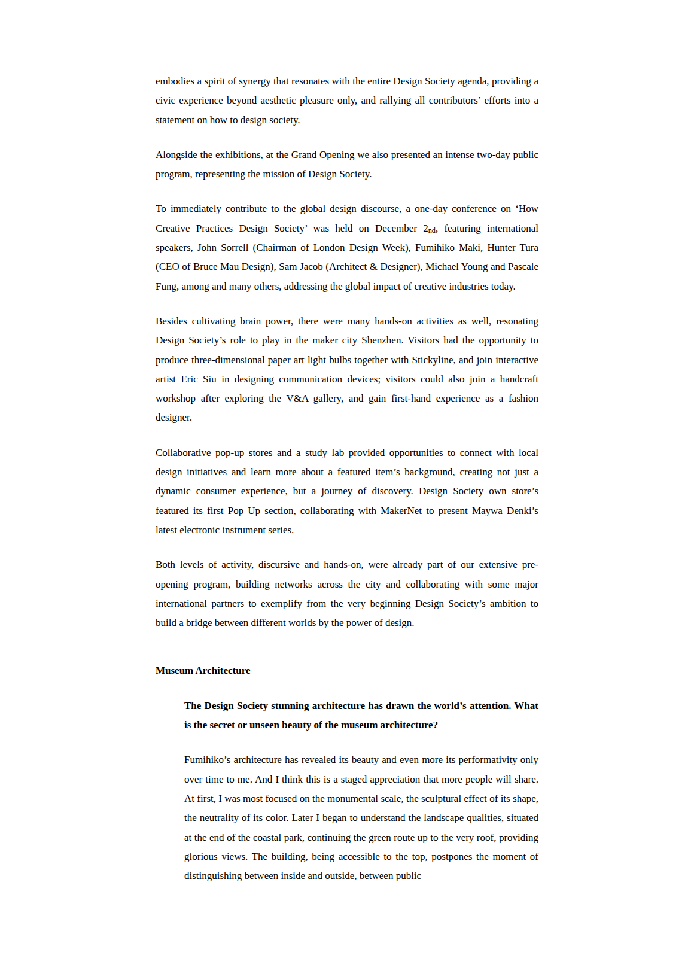embodies a spirit of synergy that resonates with the entire Design Society agenda, providing a civic experience beyond aesthetic pleasure only, and rallying all contributors’ efforts into a statement on how to design society.
Alongside the exhibitions, at the Grand Opening we also presented an intense two-day public program, representing the mission of Design Society.
To immediately contribute to the global design discourse, a one-day conference on ‘How Creative Practices Design Society’ was held on December 2nd, featuring international speakers, John Sorrell (Chairman of London Design Week), Fumihiko Maki, Hunter Tura (CEO of Bruce Mau Design), Sam Jacob (Architect & Designer), Michael Young and Pascale Fung, among and many others, addressing the global impact of creative industries today.
Besides cultivating brain power, there were many hands-on activities as well, resonating Design Society’s role to play in the maker city Shenzhen. Visitors had the opportunity to produce three-dimensional paper art light bulbs together with Stickyline, and join interactive artist Eric Siu in designing communication devices; visitors could also join a handcraft workshop after exploring the V&A gallery, and gain first-hand experience as a fashion designer.
Collaborative pop-up stores and a study lab provided opportunities to connect with local design initiatives and learn more about a featured item’s background, creating not just a dynamic consumer experience, but a journey of discovery. Design Society own store’s featured its first Pop Up section, collaborating with MakerNet to present Maywa Denki’s latest electronic instrument series.
Both levels of activity, discursive and hands-on, were already part of our extensive pre-opening program, building networks across the city and collaborating with some major international partners to exemplify from the very beginning Design Society’s ambition to build a bridge between different worlds by the power of design.
Museum Architecture
The Design Society stunning architecture has drawn the world’s attention. What is the secret or unseen beauty of the museum architecture?
Fumihiko’s architecture has revealed its beauty and even more its performativity only over time to me. And I think this is a staged appreciation that more people will share. At first, I was most focused on the monumental scale, the sculptural effect of its shape, the neutrality of its color. Later I began to understand the landscape qualities, situated at the end of the coastal park, continuing the green route up to the very roof, providing glorious views. The building, being accessible to the top, postpones the moment of distinguishing between inside and outside, between public